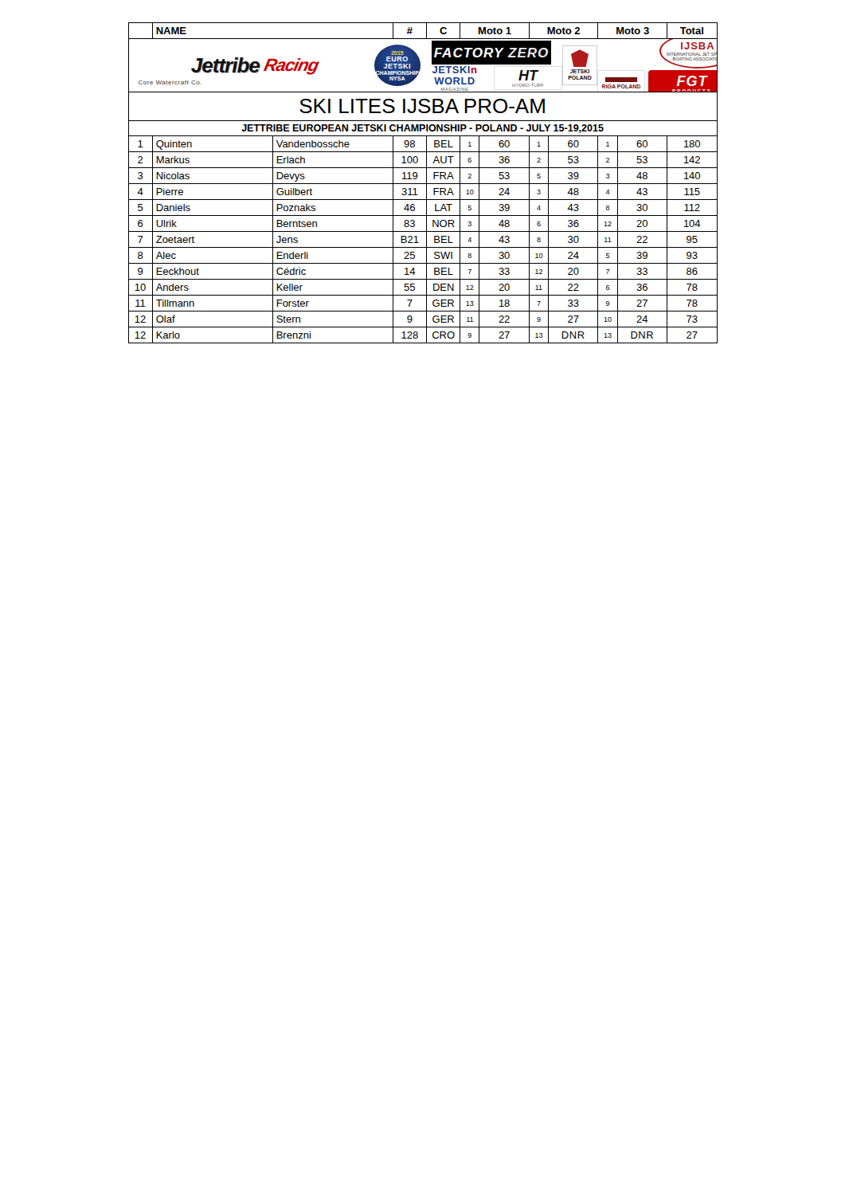| Jettribe Racing Core Watercraft Co. 2015 EURO JETSKI CHAMPIONSHIP NYSA FACTORY ZERO JETSKI n WORLD MAGAZINE HT HYDRO-TURF JETSKI POLAND IJSBA INTERNATIONAL JET SPORTS BOATING ASSOCIATION RIGA POLAND FGT PRODUCTS |
| SKI LITES IJSBA PRO-AM |
| JETTRIBE EUROPEAN JETSKI CHAMPIONSHIP - POLAND - JULY 15-19,2015 |
| | NAME | # | C | Moto 1 | Moto 2 | Moto 3 | Total |
| 1 | Quinten | Vandenbossche | 98 | BEL | 1 | 60 | 1 | 60 | 1 | 60 | 180 |
| 2 | Markus | Erlach | 100 | AUT | 6 | 36 | 2 | 53 | 2 | 53 | 142 |
| 3 | Nicolas | Devys | 119 | FRA | 2 | 53 | 5 | 39 | 3 | 48 | 140 |
| 4 | Pierre | Guilbert | 311 | FRA | 10 | 24 | 3 | 48 | 4 | 43 | 115 |
| 5 | Daniels | Poznaks | 46 | LAT | 5 | 39 | 4 | 43 | 8 | 30 | 112 |
| 6 | Ulrik | Berntsen | 83 | NOR | 3 | 48 | 6 | 36 | 12 | 20 | 104 |
| 7 | Zoetaert | Jens | B21 | BEL | 4 | 43 | 8 | 30 | 11 | 22 | 95 |
| 8 | Alec | Enderli | 25 | SWI | 8 | 30 | 10 | 24 | 5 | 39 | 93 |
| 9 | Eeckhout | Cédric | 14 | BEL | 7 | 33 | 12 | 20 | 7 | 33 | 86 |
| 10 | Anders | Keller | 55 | DEN | 12 | 20 | 11 | 22 | 6 | 36 | 78 |
| 11 | Tillmann | Forster | 7 | GER | 13 | 18 | 7 | 33 | 9 | 27 | 78 |
| 12 | Olaf | Stern | 9 | GER | 11 | 22 | 9 | 27 | 10 | 24 | 73 |
| 12 | Karlo | Brenzni | 128 | CRO | 9 | 27 | 13 | DNR | 13 | DNR | 27 |